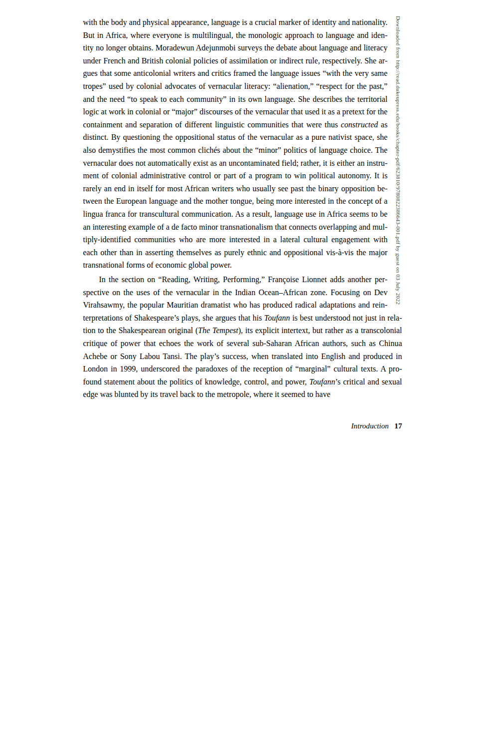Downloaded from http://read.dukeupress.edu/books/chapter-pdf/623810/9780822386643-001.pdf by guest on 03 July 2022
with the body and physical appearance, language is a crucial marker of identity and nationality. But in Africa, where everyone is multilingual, the monologic approach to language and identity no longer obtains. Moradewun Adejunmobi surveys the debate about language and literacy under French and British colonial policies of assimilation or indirect rule, respectively. She argues that some anticolonial writers and critics framed the language issues “with the very same tropes” used by colonial advocates of vernacular literacy: “alienation,” “respect for the past,” and the need “to speak to each community” in its own language. She describes the territorial logic at work in colonial or “major” discourses of the vernacular that used it as a pretext for the containment and separation of different linguistic communities that were thus constructed as distinct. By questioning the oppositional status of the vernacular as a pure nativist space, she also demystifies the most common clichés about the “minor” politics of language choice. The vernacular does not automatically exist as an uncontaminated field; rather, it is either an instrument of colonial administrative control or part of a program to win political autonomy. It is rarely an end in itself for most African writers who usually see past the binary opposition between the European language and the mother tongue, being more interested in the concept of a lingua franca for transcultural communication. As a result, language use in Africa seems to be an interesting example of a de facto minor transnationalism that connects overlapping and multiply-identified communities who are more interested in a lateral cultural engagement with each other than in asserting themselves as purely ethnic and oppositional vis-à-vis the major transnational forms of economic global power.
In the section on “Reading, Writing, Performing,” Françoise Lionnet adds another perspective on the uses of the vernacular in the Indian Ocean–African zone. Focusing on Dev Virahsawmy, the popular Mauritian dramatist who has produced radical adaptations and reinterpretations of Shakespeare’s plays, she argues that his Toufann is best understood not just in relation to the Shakespearean original (The Tempest), its explicit intertext, but rather as a transcolonial critique of power that echoes the work of several sub-Saharan African authors, such as Chinua Achebe or Sony Labou Tansi. The play’s success, when translated into English and produced in London in 1999, underscored the paradoxes of the reception of “marginal” cultural texts. A profound statement about the politics of knowledge, control, and power, Toufann’s critical and sexual edge was blunted by its travel back to the metropole, where it seemed to have
Introduction 17